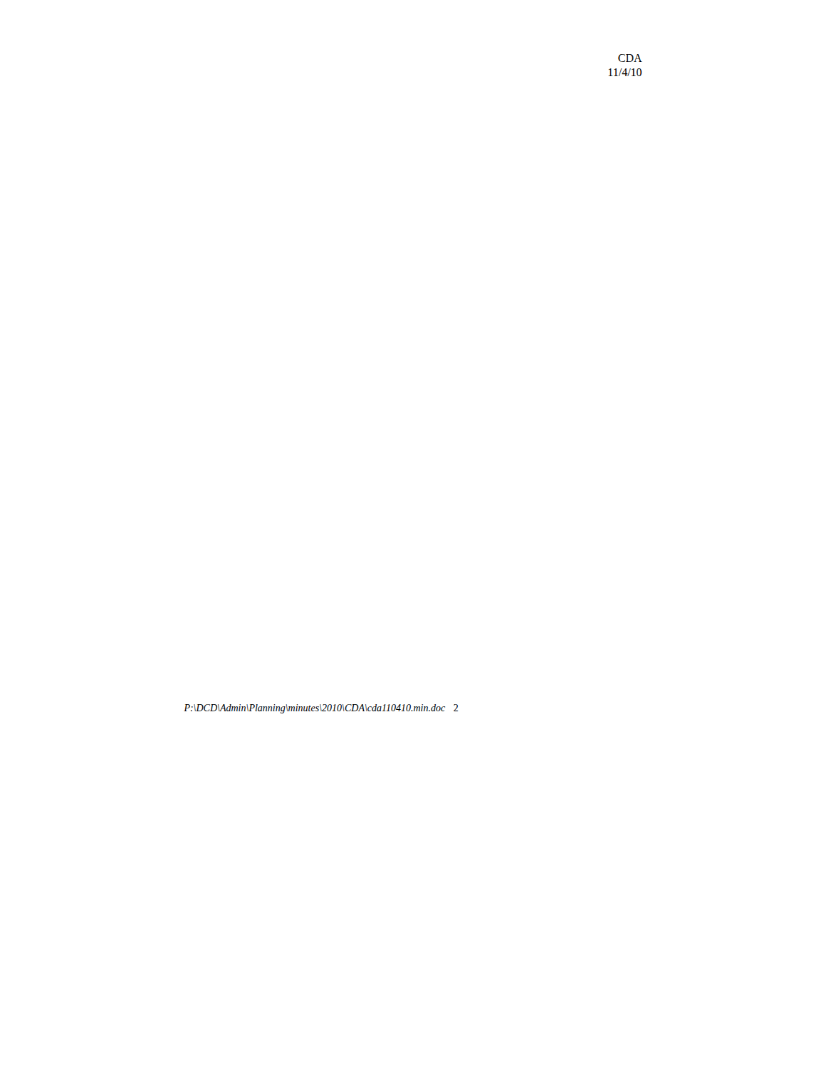CDA 11/4/10
P:\DCD\Admin\Planning\minutes\2010\CDA\cda110410.min.doc2